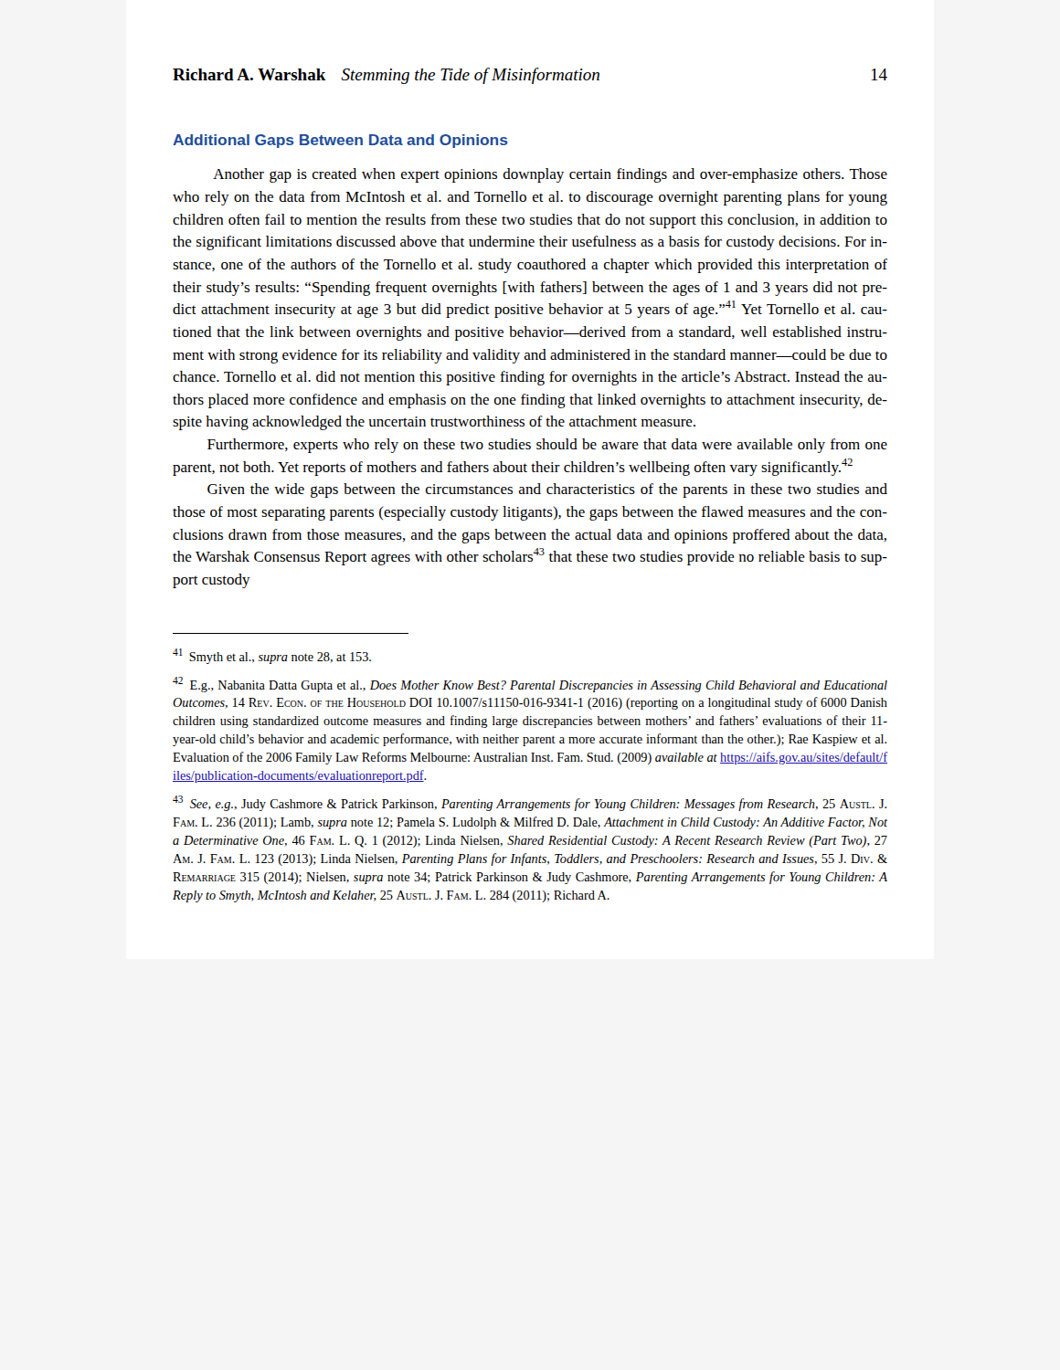Richard A. Warshak Stemming the Tide of Misinformation 14
Additional Gaps Between Data and Opinions
Another gap is created when expert opinions downplay certain findings and over-emphasize others. Those who rely on the data from McIntosh et al. and Tornello et al. to discourage overnight parenting plans for young children often fail to mention the results from these two studies that do not support this conclusion, in addition to the significant limitations discussed above that undermine their usefulness as a basis for custody decisions. For instance, one of the authors of the Tornello et al. study coauthored a chapter which provided this interpretation of their study’s results: “Spending frequent overnights [with fathers] between the ages of 1 and 3 years did not predict attachment insecurity at age 3 but did predict positive behavior at 5 years of age.”41 Yet Tornello et al. cautioned that the link between overnights and positive behavior—derived from a standard, well established instrument with strong evidence for its reliability and validity and administered in the standard manner—could be due to chance. Tornello et al. did not mention this positive finding for overnights in the article’s Abstract. Instead the authors placed more confidence and emphasis on the one finding that linked overnights to attachment insecurity, despite having acknowledged the uncertain trustworthiness of the attachment measure.
Furthermore, experts who rely on these two studies should be aware that data were available only from one parent, not both. Yet reports of mothers and fathers about their children’s wellbeing often vary significantly.42
Given the wide gaps between the circumstances and characteristics of the parents in these two studies and those of most separating parents (especially custody litigants), the gaps between the flawed measures and the conclusions drawn from those measures, and the gaps between the actual data and opinions proffered about the data, the Warshak Consensus Report agrees with other scholars43 that these two studies provide no reliable basis to support custody
41 Smyth et al., supra note 28, at 153.
42 E.g., Nabanita Datta Gupta et al., Does Mother Know Best? Parental Discrepancies in Assessing Child Behavioral and Educational Outcomes, 14 Rev. Econ. of the Household DOI 10.1007/s11150-016-9341-1 (2016) (reporting on a longitudinal study of 6000 Danish children using standardized outcome measures and finding large discrepancies between mothers’ and fathers’ evaluations of their 11-year-old child’s behavior and academic performance, with neither parent a more accurate informant than the other.); Rae Kaspiew et al. Evaluation of the 2006 Family Law Reforms Melbourne: Australian Inst. Fam. Stud. (2009) available at https://aifs.gov.au/sites/default/files/publication-documents/evaluationreport.pdf.
43 See, e.g., Judy Cashmore & Patrick Parkinson, Parenting Arrangements for Young Children: Messages from Research, 25 Austl. J. Fam. L. 236 (2011); Lamb, supra note 12; Pamela S. Ludolph & Milfred D. Dale, Attachment in Child Custody: An Additive Factor, Not a Determinative One, 46 Fam. L. Q. 1 (2012); Linda Nielsen, Shared Residential Custody: A Recent Research Review (Part Two), 27 Am. J. Fam. L. 123 (2013); Linda Nielsen, Parenting Plans for Infants, Toddlers, and Preschoolers: Research and Issues, 55 J. Div. & Remarriage 315 (2014); Nielsen, supra note 34; Patrick Parkinson & Judy Cashmore, Parenting Arrangements for Young Children: A Reply to Smyth, McIntosh and Kelaher, 25 Austl. J. Fam. L. 284 (2011); Richard A.